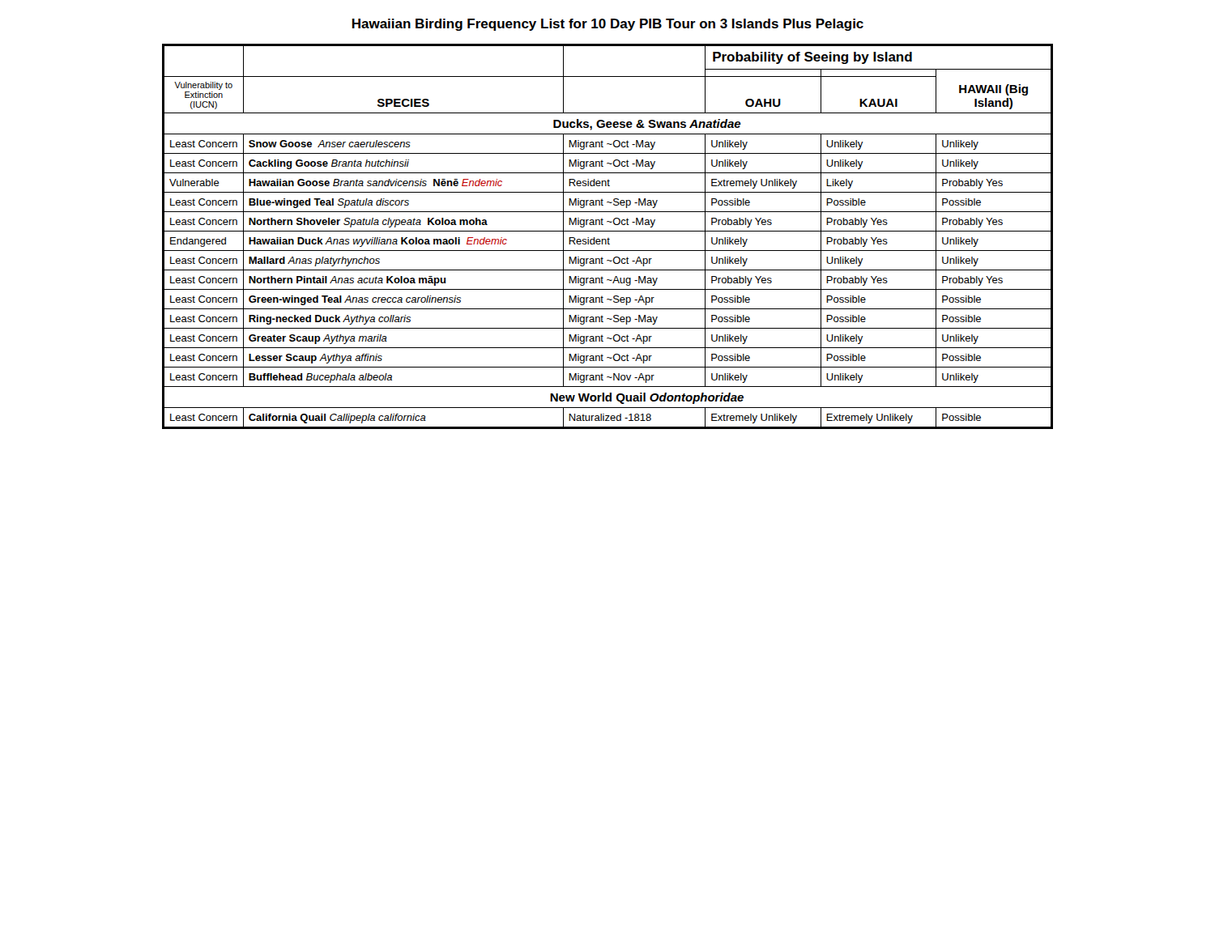Hawaiian Birding Frequency List for 10 Day PIB Tour on 3 Islands Plus Pelagic
| | | | Probability of Seeing by Island |
| | | HAWAII (Big Island) |
| Vulnerability to Extinction (IUCN) | SPECIES | | OAHU | KAUAI |
| | Ducks, Geese & Swans Anatidae |
| Least Concern | Snow Goose Anser caerulescens | Migrant ~Oct -May | Unlikely | Unlikely | Unlikely |
| Least Concern | Cackling Goose Branta hutchinsii | Migrant ~Oct -May | Unlikely | Unlikely | Unlikely |
| Vulnerable | Hawaiian Goose Branta sandvicensis Nēnē Endemic | Resident | Extremely Unlikely | Likely | Probably Yes |
| Least Concern | Blue-winged Teal Spatula discors | Migrant ~Sep -May | Possible | Possible | Possible |
| Least Concern | Northern Shoveler Spatula clypeata Koloa moha | Migrant ~Oct -May | Probably Yes | Probably Yes | Probably Yes |
| Endangered | Hawaiian Duck Anas wyvilliana Koloa maoli Endemic | Resident | Unlikely | Probably Yes | Unlikely |
| Least Concern | Mallard Anas platyrhynchos | Migrant ~Oct -Apr | Unlikely | Unlikely | Unlikely |
| Least Concern | Northern Pintail Anas acuta Koloa māpu | Migrant ~Aug -May | Probably Yes | Probably Yes | Probably Yes |
| Least Concern | Green-winged Teal Anas crecca carolinensis | Migrant ~Sep -Apr | Possible | Possible | Possible |
| Least Concern | Ring-necked Duck Aythya collaris | Migrant ~Sep -May | Possible | Possible | Possible |
| Least Concern | Greater Scaup Aythya marila | Migrant ~Oct -Apr | Unlikely | Unlikely | Unlikely |
| Least Concern | Lesser Scaup Aythya affinis | Migrant ~Oct -Apr | Possible | Possible | Possible |
| Least Concern | Bufflehead Bucephala albeola | Migrant ~Nov -Apr | Unlikely | Unlikely | Unlikely |
| | New World Quail Odontophoridae |
| Least Concern | California Quail Callipepla californica | Naturalized -1818 | Extremely Unlikely | Extremely Unlikely | Possible |